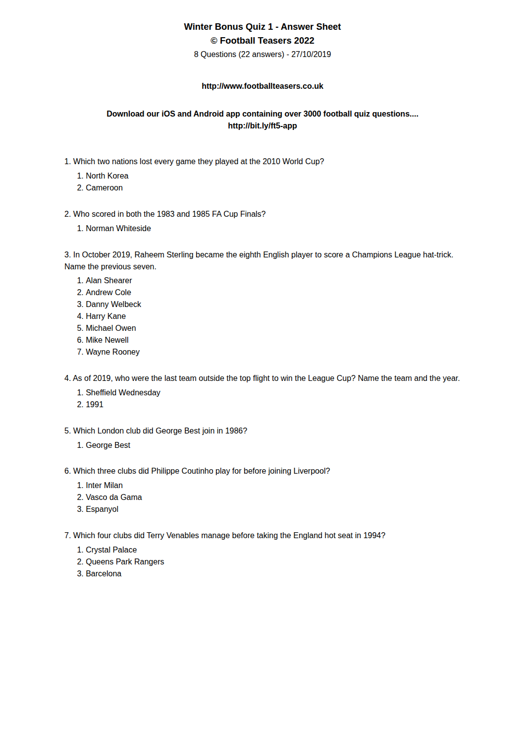Winter Bonus Quiz 1 - Answer Sheet
© Football Teasers 2022
8 Questions (22 answers) - 27/10/2019
http://www.footballteasers.co.uk
Download our iOS and Android app containing over 3000 football quiz questions....
http://bit.ly/ft5-app
Which two nations lost every game they played at the 2010 World Cup?
North Korea
Cameroon
Who scored in both the 1983 and 1985 FA Cup Finals?
Norman Whiteside
In October 2019, Raheem Sterling became the eighth English player to score a Champions League hat-trick. Name the previous seven.
Alan Shearer
Andrew Cole
Danny Welbeck
Harry Kane
Michael Owen
Mike Newell
Wayne Rooney
As of 2019, who were the last team outside the top flight to win the League Cup? Name the team and the year.
Sheffield Wednesday
1991
Which London club did George Best join in 1986?
George Best
Which three clubs did Philippe Coutinho play for before joining Liverpool?
Inter Milan
Vasco da Gama
Espanyol
Which four clubs did Terry Venables manage before taking the England hot seat in 1994?
Crystal Palace
Queens Park Rangers
Barcelona